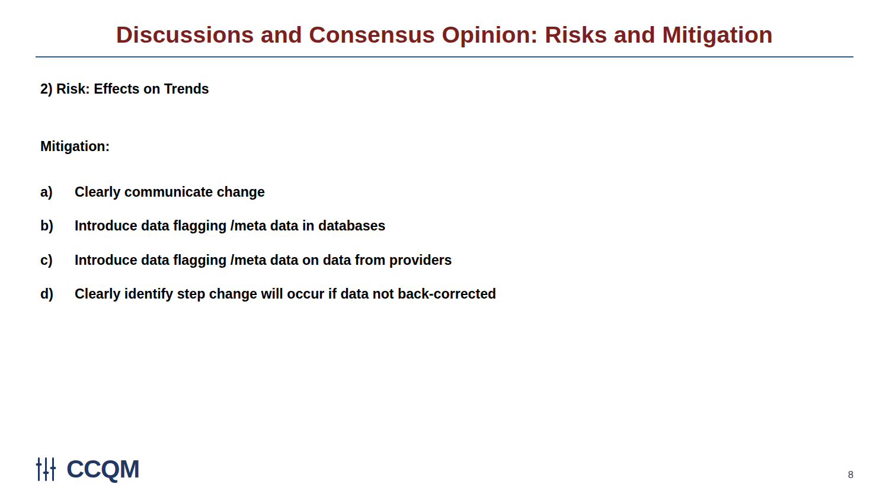Discussions and Consensus Opinion: Risks and Mitigation
2) Risk: Effects on Trends
Mitigation:
a) Clearly communicate change
b) Introduce data flagging /meta data in databases
c) Introduce data flagging /meta data on data from providers
d) Clearly identify step change will occur if data not back-corrected
CCQM
8